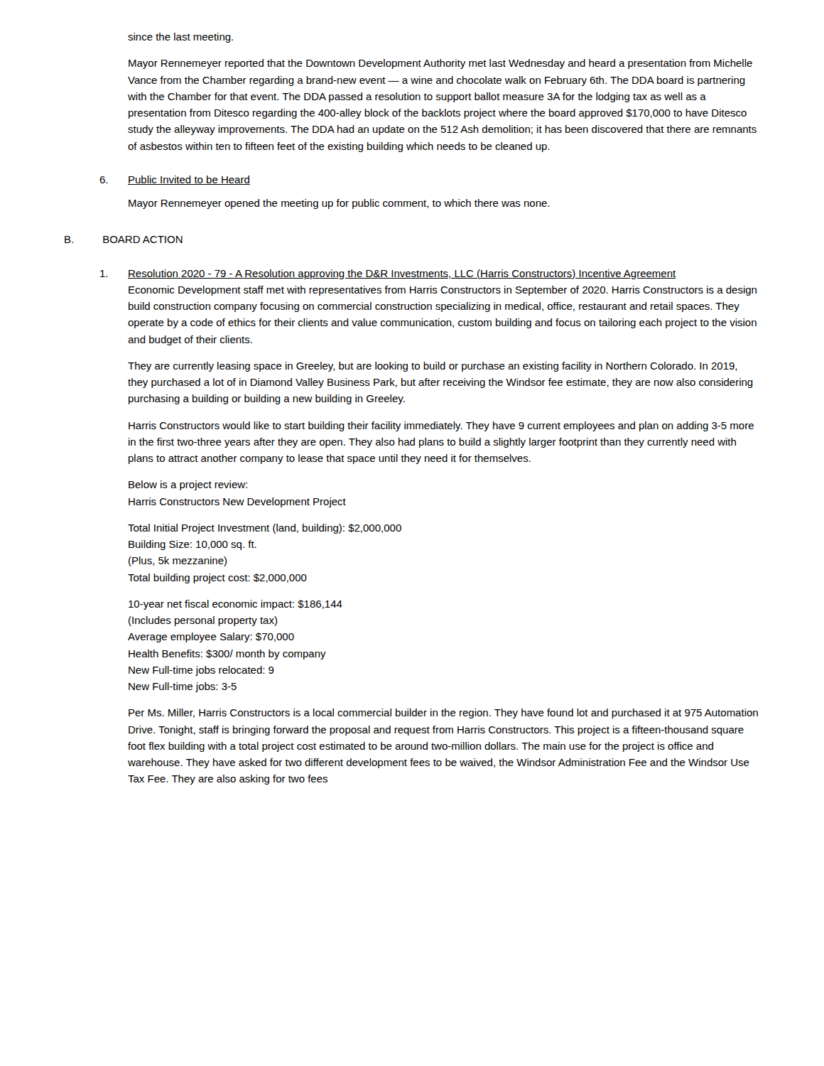since the last meeting.
Mayor Rennemeyer reported that the Downtown Development Authority met last Wednesday and heard a presentation from Michelle Vance from the Chamber regarding a brand-new event — a wine and chocolate walk on February 6th. The DDA board is partnering with the Chamber for that event. The DDA passed a resolution to support ballot measure 3A for the lodging tax as well as a presentation from Ditesco regarding the 400-alley block of the backlots project where the board approved $170,000 to have Ditesco study the alleyway improvements. The DDA had an update on the 512 Ash demolition; it has been discovered that there are remnants of asbestos within ten to fifteen feet of the existing building which needs to be cleaned up.
6. Public Invited to be Heard
Mayor Rennemeyer opened the meeting up for public comment, to which there was none.
B. BOARD ACTION
1. Resolution 2020 - 79 - A Resolution approving the D&R Investments, LLC (Harris Constructors) Incentive Agreement
Economic Development staff met with representatives from Harris Constructors in September of 2020. Harris Constructors is a design build construction company focusing on commercial construction specializing in medical, office, restaurant and retail spaces. They operate by a code of ethics for their clients and value communication, custom building and focus on tailoring each project to the vision and budget of their clients.
They are currently leasing space in Greeley, but are looking to build or purchase an existing facility in Northern Colorado. In 2019, they purchased a lot of in Diamond Valley Business Park, but after receiving the Windsor fee estimate, they are now also considering purchasing a building or building a new building in Greeley.
Harris Constructors would like to start building their facility immediately. They have 9 current employees and plan on adding 3-5 more in the first two-three years after they are open. They also had plans to build a slightly larger footprint than they currently need with plans to attract another company to lease that space until they need it for themselves.
Below is a project review:
Harris Constructors New Development Project
Total Initial Project Investment (land, building): $2,000,000
Building Size: 10,000 sq. ft.
(Plus, 5k mezzanine)
Total building project cost: $2,000,000
10-year net fiscal economic impact: $186,144
(Includes personal property tax)
Average employee Salary: $70,000
Health Benefits: $300/ month by company
New Full-time jobs relocated: 9
New Full-time jobs: 3-5
Per Ms. Miller, Harris Constructors is a local commercial builder in the region. They have found lot and purchased it at 975 Automation Drive. Tonight, staff is bringing forward the proposal and request from Harris Constructors. This project is a fifteen-thousand square foot flex building with a total project cost estimated to be around two-million dollars. The main use for the project is office and warehouse. They have asked for two different development fees to be waived, the Windsor Administration Fee and the Windsor Use Tax Fee. They are also asking for two fees